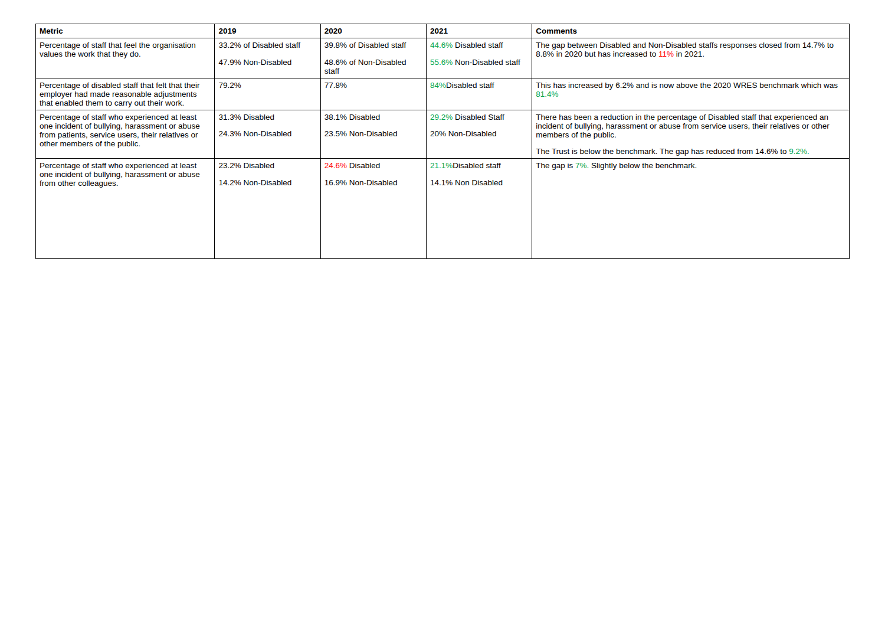| Metric | 2019 | 2020 | 2021 | Comments |
| --- | --- | --- | --- | --- |
| Percentage of staff that feel the organisation values the work that they do. | 33.2% of Disabled staff 47.9% Non-Disabled | 39.8% of Disabled staff 48.6% of Non-Disabled staff | 44.6% Disabled staff 55.6% Non-Disabled staff | The gap between Disabled and Non-Disabled staffs responses closed from 14.7% to 8.8% in 2020 but has increased to 11% in 2021. |
| Percentage of disabled staff that felt that their employer had made reasonable adjustments that enabled them to carry out their work. | 79.2% | 77.8% | 84% Disabled staff | This has increased by 6.2% and is now above the 2020 WRES benchmark which was 81.4% |
| Percentage of staff who experienced at least one incident of bullying, harassment or abuse from patients, service users, their relatives or other members of the public. | 31.3% Disabled 24.3% Non-Disabled | 38.1% Disabled 23.5% Non-Disabled | 29.2% Disabled Staff 20% Non-Disabled | There has been a reduction in the percentage of Disabled staff that experienced an incident of bullying, harassment or abuse from service users, their relatives or other members of the public. The Trust is below the benchmark. The gap has reduced from 14.6% to 9.2%. |
| Percentage of staff who experienced at least one incident of bullying, harassment or abuse from other colleagues. | 23.2% Disabled 14.2% Non-Disabled | 24.6% Disabled 16.9% Non-Disabled | 21.1% Disabled staff 14.1% Non Disabled | The gap is 7%. Slightly below the benchmark. |